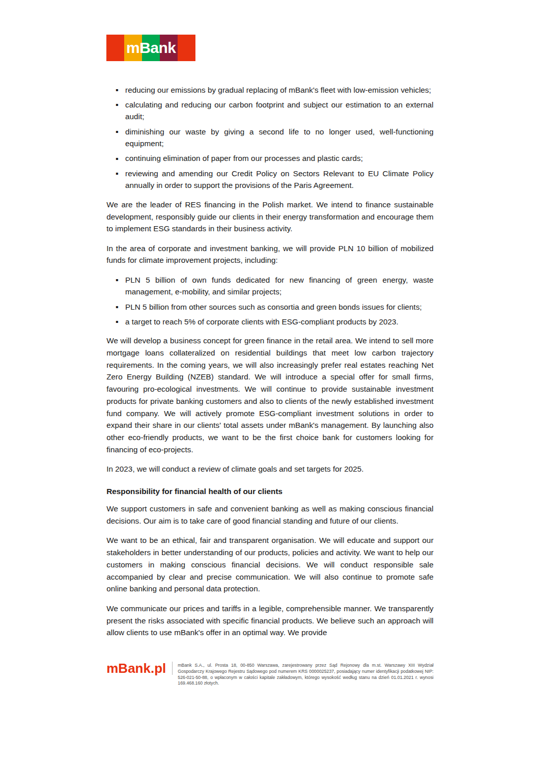mBank
reducing our emissions by gradual replacing of mBank's fleet with low-emission vehicles;
calculating and reducing our carbon footprint and subject our estimation to an external audit;
diminishing our waste by giving a second life to no longer used, well-functioning equipment;
continuing elimination of paper from our processes and plastic cards;
reviewing and amending our Credit Policy on Sectors Relevant to EU Climate Policy annually in order to support the provisions of the Paris Agreement.
We are the leader of RES financing in the Polish market. We intend to finance sustainable development, responsibly guide our clients in their energy transformation and encourage them to implement ESG standards in their business activity.
In the area of corporate and investment banking, we will provide PLN 10 billion of mobilized funds for climate improvement projects, including:
PLN 5 billion of own funds dedicated for new financing of green energy, waste management, e-mobility, and similar projects;
PLN 5 billion from other sources such as consortia and green bonds issues for clients;
a target to reach 5% of corporate clients with ESG-compliant products by 2023.
We will develop a business concept for green finance in the retail area. We intend to sell more mortgage loans collateralized on residential buildings that meet low carbon trajectory requirements. In the coming years, we will also increasingly prefer real estates reaching Net Zero Energy Building (NZEB) standard. We will introduce a special offer for small firms, favouring pro-ecological investments. We will continue to provide sustainable investment products for private banking customers and also to clients of the newly established investment fund company. We will actively promote ESG-compliant investment solutions in order to expand their share in our clients' total assets under mBank's management. By launching also other eco-friendly products, we want to be the first choice bank for customers looking for financing of eco-projects.
In 2023, we will conduct a review of climate goals and set targets for 2025.
Responsibility for financial health of our clients
We support customers in safe and convenient banking as well as making conscious financial decisions. Our aim is to take care of good financial standing and future of our clients.
We want to be an ethical, fair and transparent organisation. We will educate and support our stakeholders in better understanding of our products, policies and activity. We want to help our customers in making conscious financial decisions. We will conduct responsible sale accompanied by clear and precise communication. We will also continue to promote safe online banking and personal data protection.
We communicate our prices and tariffs in a legible, comprehensible manner. We transparently present the risks associated with specific financial products. We believe such an approach will allow clients to use mBank's offer in an optimal way. We provide
mBank.pl
mBank S.A., ul. Prosta 18, 00-850 Warszawa, zarejestrowany przez Sąd Rejonowy dla m.st. Warszawy XIII Wydział Gospodarczy Krajowego Rejestru Sądowego pod numerem KRS 0000025237, posiadający numer identyfikacji podatkowej NIP: 526-021-50-88, o wpłaconym w całości kapitale zakładowym, którego wysokość według stanu na dzień 01.01.2021 r. wynosi 169.468.160 złotych.